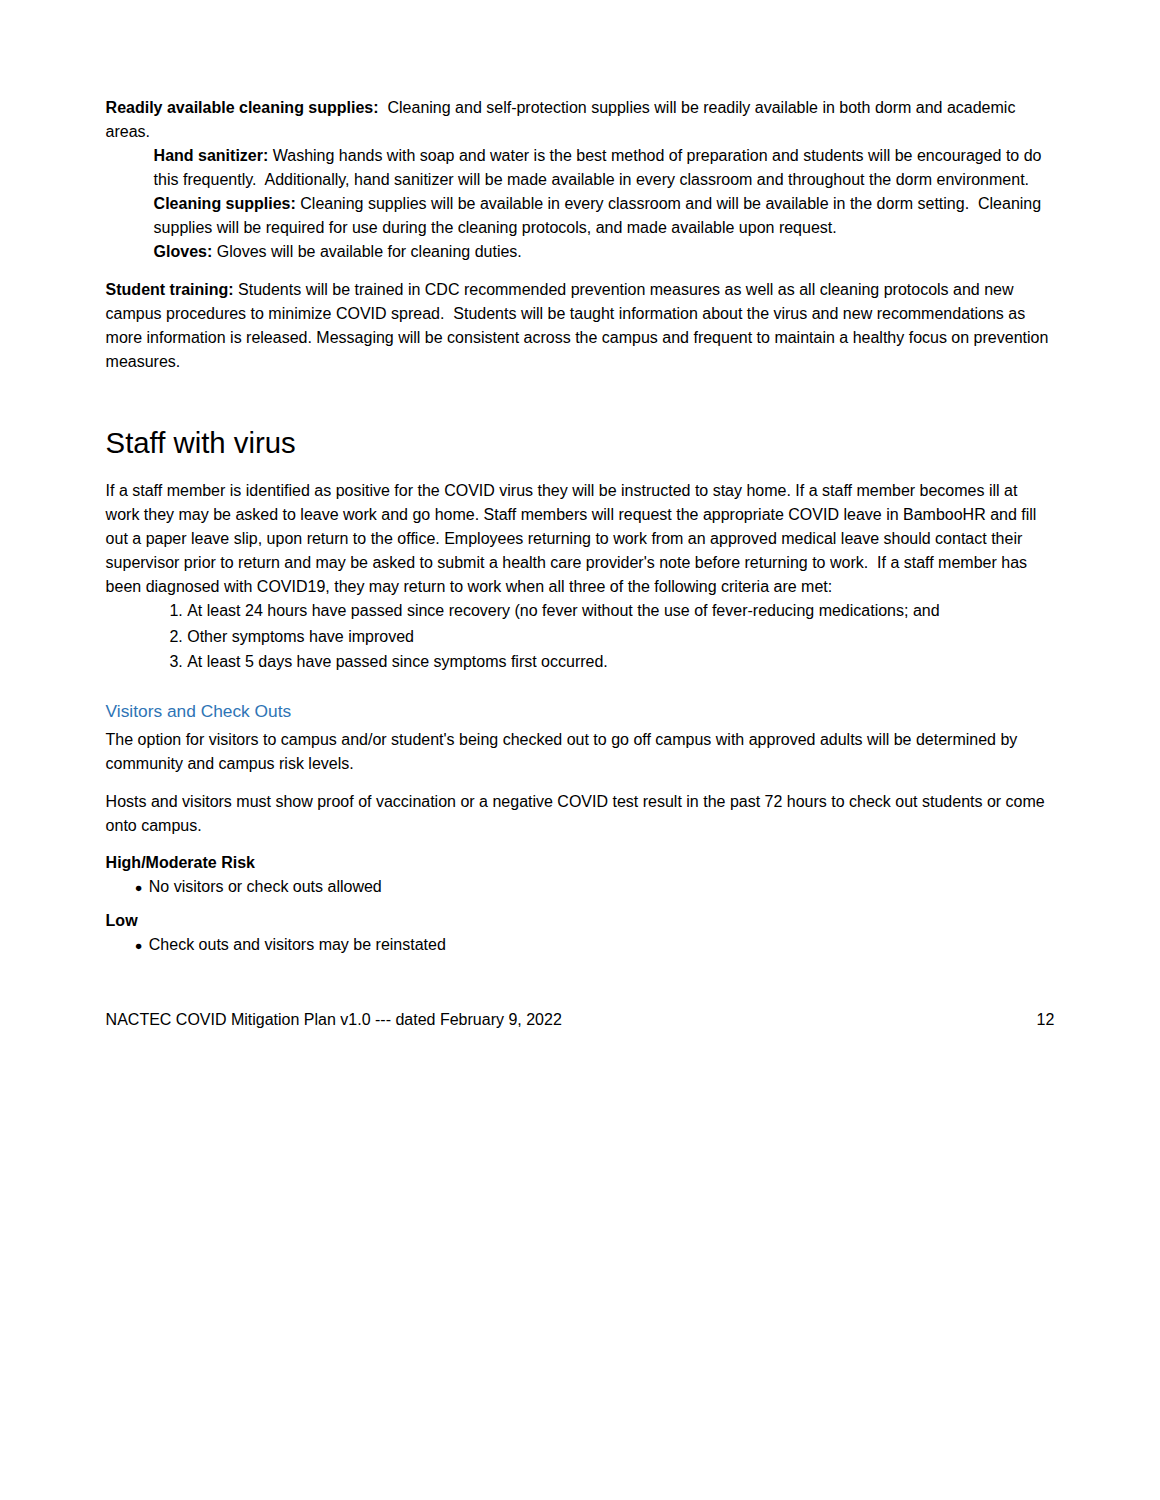Readily available cleaning supplies: Cleaning and self-protection supplies will be readily available in both dorm and academic areas.
Hand sanitizer: Washing hands with soap and water is the best method of preparation and students will be encouraged to do this frequently. Additionally, hand sanitizer will be made available in every classroom and throughout the dorm environment.
Cleaning supplies: Cleaning supplies will be available in every classroom and will be available in the dorm setting. Cleaning supplies will be required for use during the cleaning protocols, and made available upon request.
Gloves: Gloves will be available for cleaning duties.
Student training: Students will be trained in CDC recommended prevention measures as well as all cleaning protocols and new campus procedures to minimize COVID spread. Students will be taught information about the virus and new recommendations as more information is released. Messaging will be consistent across the campus and frequent to maintain a healthy focus on prevention measures.
Staff with virus
If a staff member is identified as positive for the COVID virus they will be instructed to stay home. If a staff member becomes ill at work they may be asked to leave work and go home. Staff members will request the appropriate COVID leave in BambooHR and fill out a paper leave slip, upon return to the office. Employees returning to work from an approved medical leave should contact their supervisor prior to return and may be asked to submit a health care provider's note before returning to work. If a staff member has been diagnosed with COVID19, they may return to work when all three of the following criteria are met:
At least 24 hours have passed since recovery (no fever without the use of fever-reducing medications; and
Other symptoms have improved
At least 5 days have passed since symptoms first occurred.
Visitors and Check Outs
The option for visitors to campus and/or student's being checked out to go off campus with approved adults will be determined by community and campus risk levels.
Hosts and visitors must show proof of vaccination or a negative COVID test result in the past 72 hours to check out students or come onto campus.
High/Moderate Risk
No visitors or check outs allowed
Low
Check outs and visitors may be reinstated
NACTEC COVID Mitigation Plan v1.0 --- dated February 9, 2022 12